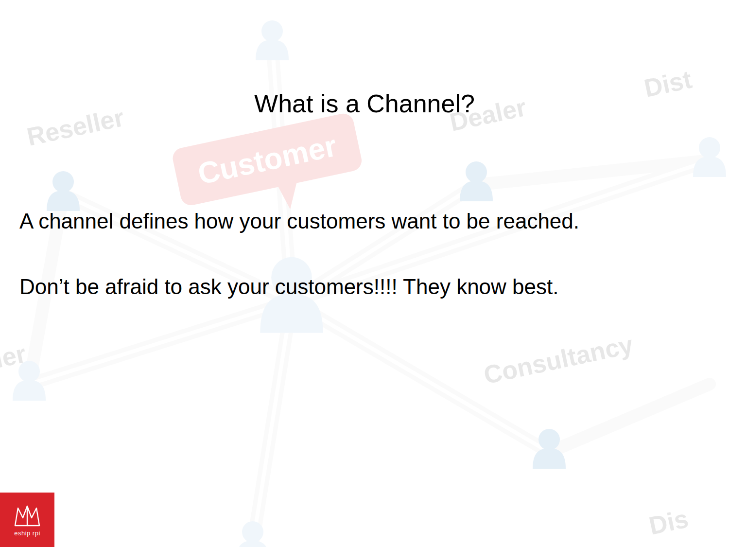Reseller Dealer Dist iler Consultancy Dis Customer
What is a Channel?
A channel defines how your customers want to be reached.
Don’t be afraid to ask your customers!!!! They know best.
eship rpi